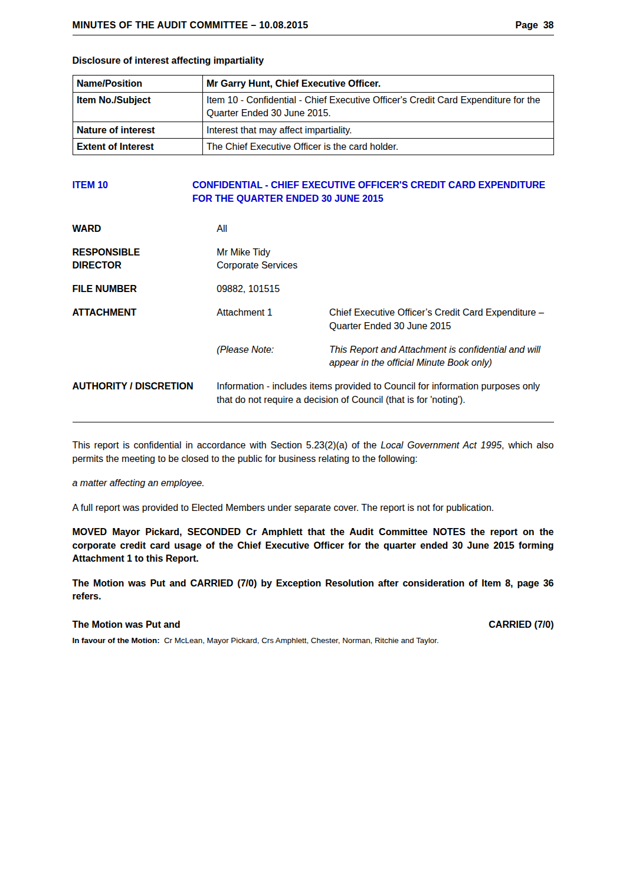MINUTES OF THE AUDIT COMMITTEE – 10.08.2015 Page 38
Disclosure of interest affecting impartiality
| Name/Position | Mr Garry Hunt, Chief Executive Officer. |
| Item No./Subject | Item 10 - Confidential - Chief Executive Officer's Credit Card Expenditure for the Quarter Ended 30 June 2015. |
| Nature of interest | Interest that may affect impartiality. |
| Extent of Interest | The Chief Executive Officer is the card holder. |
ITEM 10
CONFIDENTIAL - CHIEF EXECUTIVE OFFICER'S CREDIT CARD EXPENDITURE FOR THE QUARTER ENDED 30 JUNE 2015
| WARD | All |
| RESPONSIBLE DIRECTOR | Mr Mike Tidy Corporate Services |
| FILE NUMBER | 09882, 101515 |
| ATTACHMENT | Attachment 1 Chief Executive Officer’s Credit Card Expenditure – Quarter Ended 30 June 2015 (Please Note: This Report and Attachment is confidential and will appear in the official Minute Book only) |
| AUTHORITY / DISCRETION | Information - includes items provided to Council for information purposes only that do not require a decision of Council (that is for 'noting'). |
This report is confidential in accordance with Section 5.23(2)(a) of the Local Government Act 1995, which also permits the meeting to be closed to the public for business relating to the following:
a matter affecting an employee.
A full report was provided to Elected Members under separate cover. The report is not for publication.
MOVED Mayor Pickard, SECONDED Cr Amphlett that the Audit Committee NOTES the report on the corporate credit card usage of the Chief Executive Officer for the quarter ended 30 June 2015 forming Attachment 1 to this Report.
The Motion was Put and CARRIED (7/0) by Exception Resolution after consideration of Item 8, page 36 refers.
The Motion was Put and CARRIED (7/0)
In favour of the Motion: Cr McLean, Mayor Pickard, Crs Amphlett, Chester, Norman, Ritchie and Taylor.